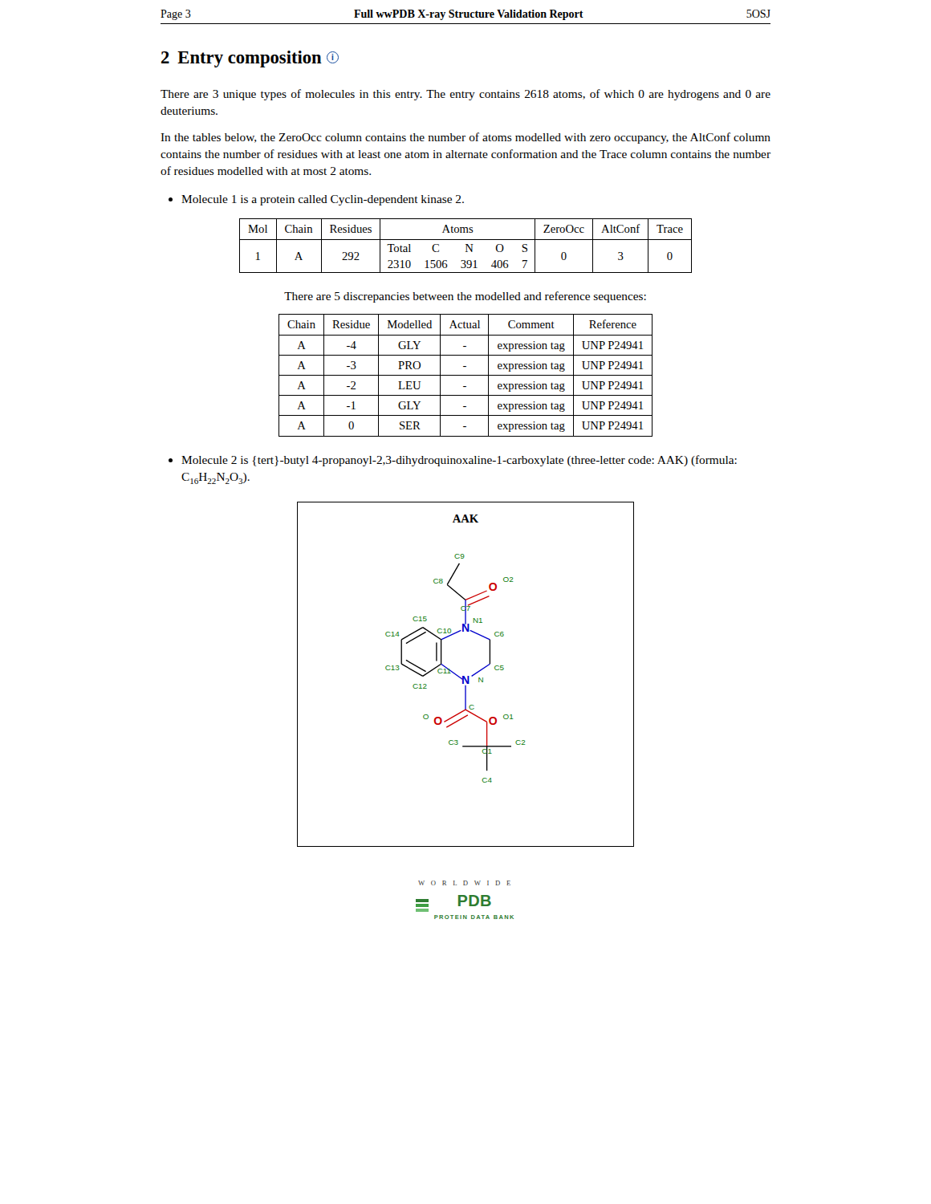Page 3
Full wwPDB X-ray Structure Validation Report
5OSJ
2 Entry compositioni
There are 3 unique types of molecules in this entry. The entry contains 2618 atoms, of which 0 are hydrogens and 0 are deuteriums.
In the tables below, the ZeroOcc column contains the number of atoms modelled with zero occupancy, the AltConf column contains the number of residues with at least one atom in alternate conformation and the Trace column contains the number of residues modelled with at most 2 atoms.
Molecule 1 is a protein called Cyclin-dependent kinase 2.
| Mol | Chain | Residues | Atoms | ZeroOcc | AltConf | Trace |
| --- | --- | --- | --- | --- | --- | --- |
| 1 | A | 292 | / Total / C / N / O / S / / 2310 / 1506 / 391 / 406 / 7 / | 0 | 3 | 0 |
There are 5 discrepancies between the modelled and reference sequences:
| Chain | Residue | Modelled | Actual | Comment | Reference |
| --- | --- | --- | --- | --- | --- |
| A | -4 | GLY | - | expression tag | UNP P24941 |
| A | -3 | PRO | - | expression tag | UNP P24941 |
| A | -2 | LEU | - | expression tag | UNP P24941 |
| A | -1 | GLY | - | expression tag | UNP P24941 |
| A | 0 | SER | - | expression tag | UNP P24941 |
Molecule 2 is {tert}-butyl 4-propanoyl-2,3-dihydroquinoxaline-1-carboxylate (three-letter code: AAK) (formula: C16H22N2O3).
AAK
C9 C8 C7 O O2 N N1 C10 C15 C14 C13 C12 C11 C6 C5 N N C O O O O1 C1 C3 C2 C4
W O R L D W I D E
PDBPROTEIN DATA BANK